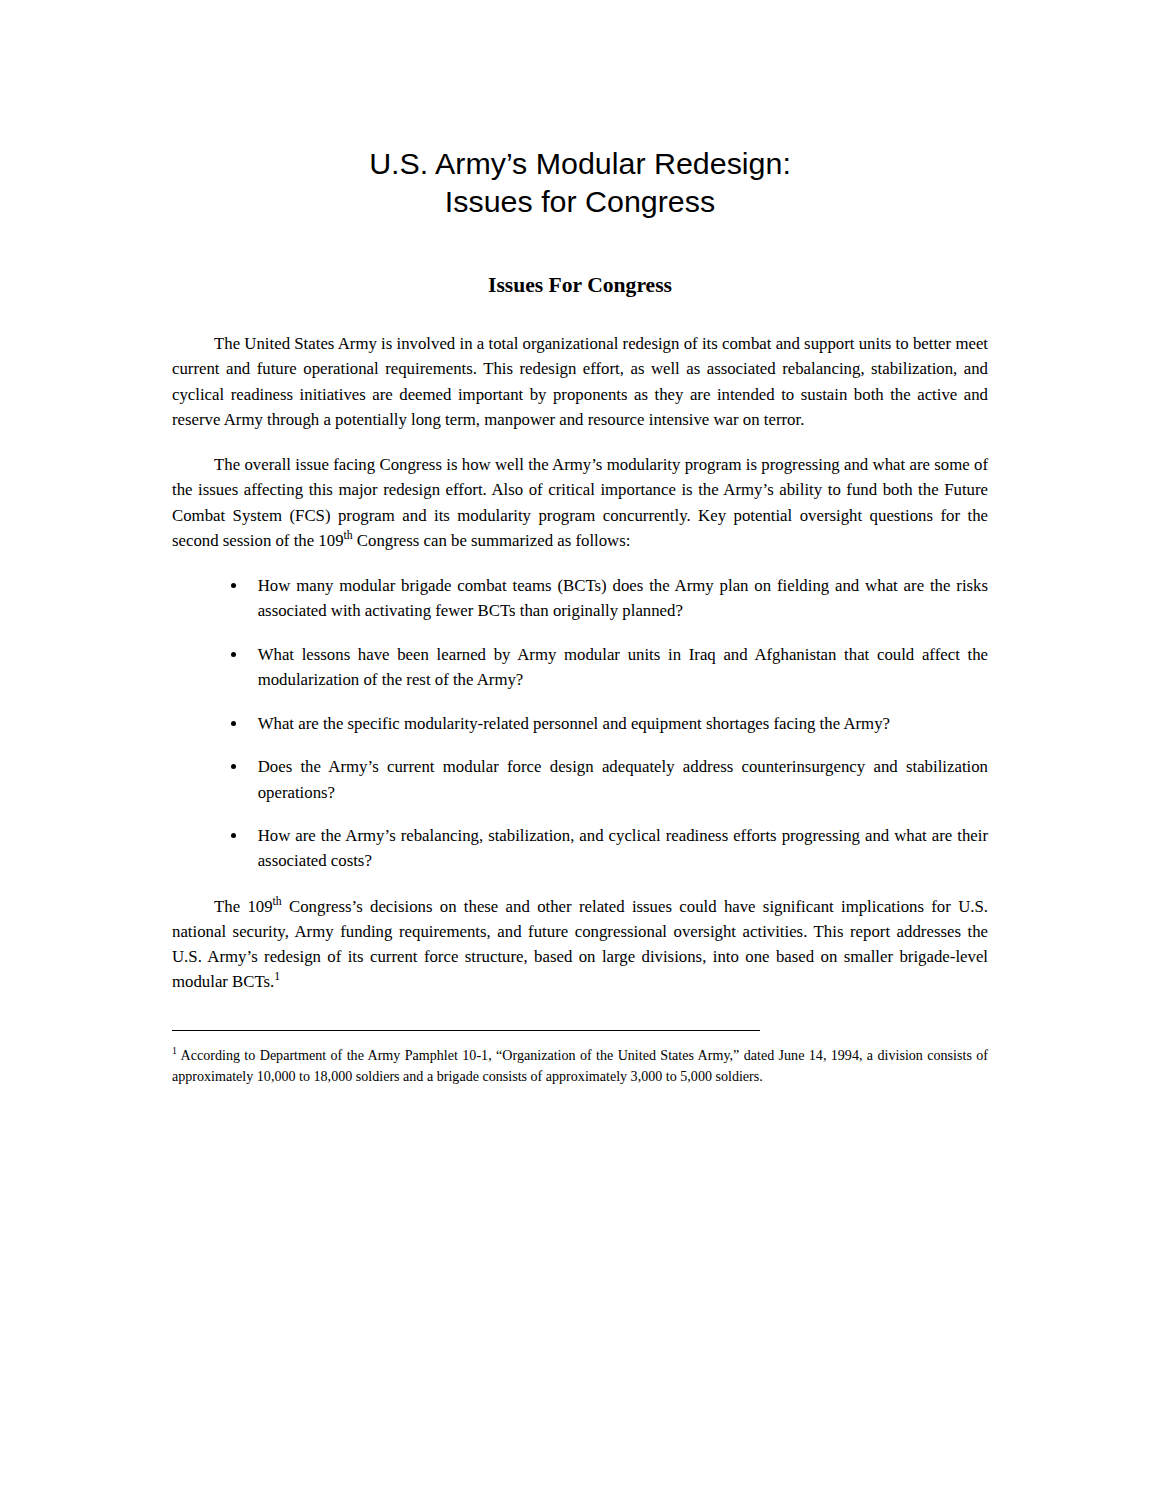U.S. Army’s Modular Redesign:
Issues for Congress
Issues For Congress
The United States Army is involved in a total organizational redesign of its combat and support units to better meet current and future operational requirements. This redesign effort, as well as associated rebalancing, stabilization, and cyclical readiness initiatives are deemed important by proponents as they are intended to sustain both the active and reserve Army through a potentially long term, manpower and resource intensive war on terror.
The overall issue facing Congress is how well the Army’s modularity program is progressing and what are some of the issues affecting this major redesign effort. Also of critical importance is the Army’s ability to fund both the Future Combat System (FCS) program and its modularity program concurrently. Key potential oversight questions for the second session of the 109th Congress can be summarized as follows:
How many modular brigade combat teams (BCTs) does the Army plan on fielding and what are the risks associated with activating fewer BCTs than originally planned?
What lessons have been learned by Army modular units in Iraq and Afghanistan that could affect the modularization of the rest of the Army?
What are the specific modularity-related personnel and equipment shortages facing the Army?
Does the Army’s current modular force design adequately address counterinsurgency and stabilization operations?
How are the Army’s rebalancing, stabilization, and cyclical readiness efforts progressing and what are their associated costs?
The 109th Congress’s decisions on these and other related issues could have significant implications for U.S. national security, Army funding requirements, and future congressional oversight activities. This report addresses the U.S. Army’s redesign of its current force structure, based on large divisions, into one based on smaller brigade-level modular BCTs.1
1 According to Department of the Army Pamphlet 10-1, “Organization of the United States Army,” dated June 14, 1994, a division consists of approximately 10,000 to 18,000 soldiers and a brigade consists of approximately 3,000 to 5,000 soldiers.